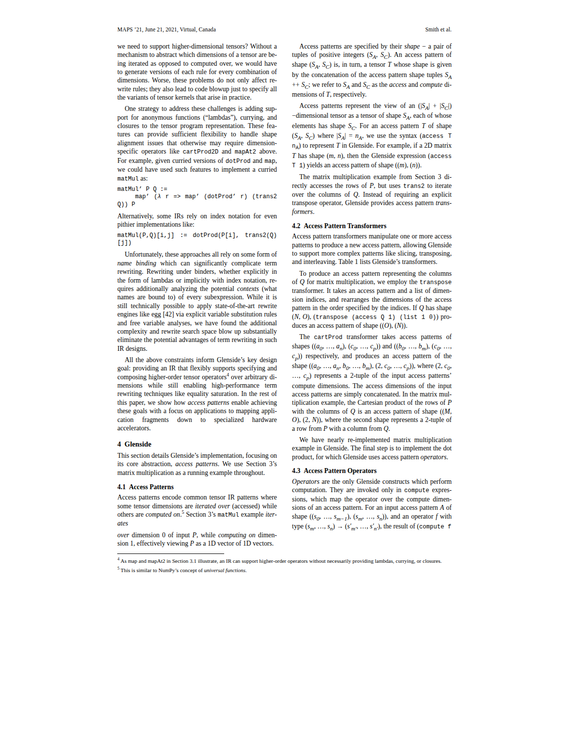MAPS ’21, June 21, 2021, Virtual, Canada
Smith et al.
we need to support higher-dimensional tensors? Without a mechanism to abstract which dimensions of a tensor are being iterated as opposed to computed over, we would have to generate versions of each rule for every combination of dimensions. Worse, these problems do not only affect rewrite rules; they also lead to code blowup just to specify all the variants of tensor kernels that arise in practice.
One strategy to address these challenges is adding support for anonymous functions (“lambdas”), currying, and closures to the tensor program representation. These features can provide sufficient flexibility to handle shape alignment issues that otherwise may require dimension-specific operators like cartProd2D and mapAt2 above. For example, given curried versions of dotProd and map, we could have used such features to implement a curried matMul as:
matMul’ P Q :=
    map’ (λ r => map’ (dotProd’ r) (trans2 Q)) P
Alternatively, some IRs rely on index notation for even pithier implementations like:
matMul(P,Q)[i,j] := dotProd(P[i], trans2(Q)[j])
Unfortunately, these approaches all rely on some form of name binding which can significantly complicate term rewriting. Rewriting under binders, whether explicitly in the form of lambdas or implicitly with index notation, requires additionally analyzing the potential contexts (what names are bound to) of every subexpression. While it is still technically possible to apply state-of-the-art rewrite engines like egg [42] via explicit variable substitution rules and free variable analyses, we have found the additional complexity and rewrite search space blow up substantially eliminate the potential advantages of term rewriting in such IR designs.
All the above constraints inform Glenside’s key design goal: providing an IR that flexibly supports specifying and composing higher-order tensor operators4 over arbitrary dimensions while still enabling high-performance term rewriting techniques like equality saturation. In the rest of this paper, we show how access patterns enable achieving these goals with a focus on applications to mapping application fragments down to specialized hardware accelerators.
4 Glenside
This section details Glenside’s implementation, focusing on its core abstraction, access patterns. We use Section 3’s matrix multiplication as a running example throughout.
4.1 Access Patterns
Access patterns encode common tensor IR patterns where some tensor dimensions are iterated over (accessed) while others are computed on.5 Section 3’s matMul example iterates
over dimension 0 of input P, while computing on dimension 1, effectively viewing P as a 1D vector of 1D vectors.
Access patterns are specified by their shape − a pair of tuples of positive integers (SA, SC). An access pattern of shape (SA, SC) is, in turn, a tensor T whose shape is given by the concatenation of the access pattern shape tuples SA ++ SC; we refer to SA and SC as the access and compute dimensions of T, respectively.
Access patterns represent the view of an (|SA| + |SC|)−dimensional tensor as a tensor of shape SA, each of whose elements has shape SC. For an access pattern T of shape (SA, SC) where |SA| = nA, we use the syntax (access T nA) to represent T in Glenside. For example, if a 2D matrix T has shape (m, n), then the Glenside expression (access T 1) yields an access pattern of shape ((m), (n)).
The matrix multiplication example from Section 3 directly accesses the rows of P, but uses trans2 to iterate over the columns of Q. Instead of requiring an explicit transpose operator, Glenside provides access pattern transformers.
4.2 Access Pattern Transformers
Access pattern transformers manipulate one or more access patterns to produce a new access pattern, allowing Glenside to support more complex patterns like slicing, transposing, and interleaving. Table 1 lists Glenside’s transformers.
To produce an access pattern representing the columns of Q for matrix multiplication, we employ the transpose transformer. It takes an access pattern and a list of dimension indices, and rearranges the dimensions of the access pattern in the order specified by the indices. If Q has shape (N, O), (transpose (access Q 1) (list 1 0)) produces an access pattern of shape ((O), (N)).
The cartProd transformer takes access patterns of shapes ((a0, …, an), (c0, …, cp)) and ((b0, …, bm), (c0, …, cp)) respectively, and produces an access pattern of the shape ((a0, …, an, b0, …, bm), (2, c0, …, cp)), where (2, c0, …, cp) represents a 2-tuple of the input access patterns’ compute dimensions. The access dimensions of the input access patterns are simply concatenated. In the matrix multiplication example, the Cartesian product of the rows of P with the columns of Q is an access pattern of shape ((M, O), (2, N)), where the second shape represents a 2-tuple of a row from P with a column from Q.
We have nearly re-implemented matrix multiplication example in Glenside. The final step is to implement the dot product, for which Glenside uses access pattern operators.
4.3 Access Pattern Operators
Operators are the only Glenside constructs which perform computation. They are invoked only in compute expressions, which map the operator over the compute dimensions of an access pattern. For an input access pattern A of shape ((s0, …, sm−1), (sm, …, sn)), and an operator f with type (sm, …, sn) → (s′m′, …, s′n′), the result of (compute f
4 As map and mapAt2 in Section 3.1 illustrate, an IR can support higher-order operators without necessarily providing lambdas, currying, or closures.
5 This is similar to NumPy’s concept of universal functions.